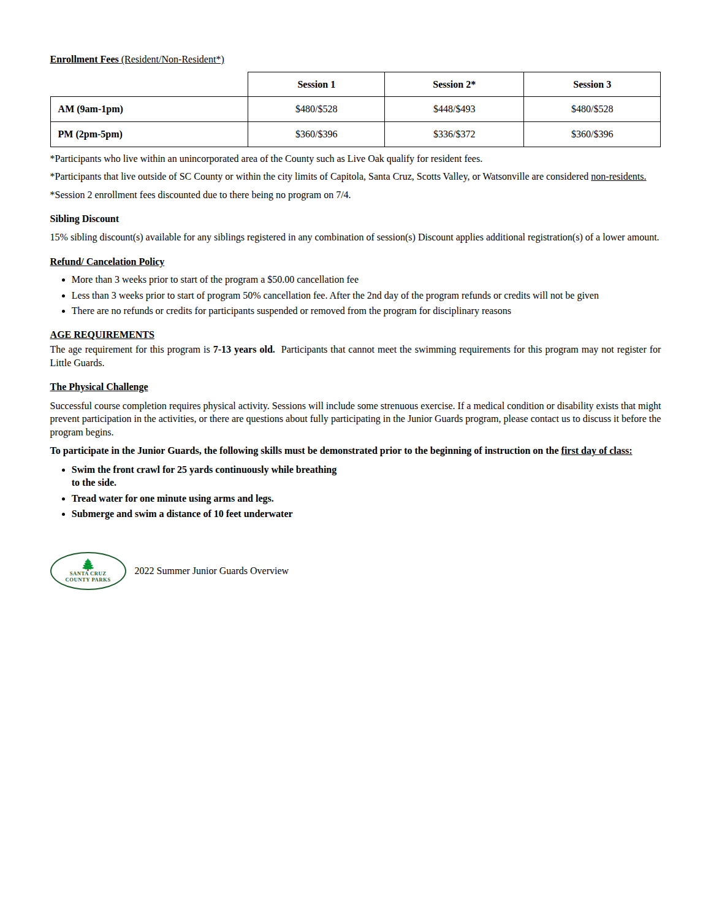Enrollment Fees (Resident/Non-Resident*)
| | Session 1 | Session 2* | Session 3 |
| --- | --- | --- | --- |
| AM (9am-1pm) | $480/$528 | $448/$493 | $480/$528 |
| PM (2pm-5pm) | $360/$396 | $336/$372 | $360/$396 |
*Participants who live within an unincorporated area of the County such as Live Oak qualify for resident fees.
*Participants that live outside of SC County or within the city limits of Capitola, Santa Cruz, Scotts Valley, or Watsonville are considered non-residents.
*Session 2 enrollment fees discounted due to there being no program on 7/4.
Sibling Discount
15% sibling discount(s) available for any siblings registered in any combination of session(s) Discount applies additional registration(s) of a lower amount.
Refund/ Cancelation Policy
More than 3 weeks prior to start of the program a $50.00 cancellation fee
Less than 3 weeks prior to start of program 50% cancellation fee. After the 2nd day of the program refunds or credits will not be given
There are no refunds or credits for participants suspended or removed from the program for disciplinary reasons
AGE REQUIREMENTS
The age requirement for this program is 7-13 years old. Participants that cannot meet the swimming requirements for this program may not register for Little Guards.
The Physical Challenge
Successful course completion requires physical activity. Sessions will include some strenuous exercise. If a medical condition or disability exists that might prevent participation in the activities, or there are questions about fully participating in the Junior Guards program, please contact us to discuss it before the program begins.
To participate in the Junior Guards, the following skills must be demonstrated prior to the beginning of instruction on the first day of class:
Swim the front crawl for 25 yards continuously while breathing
to the side.
Tread water for one minute using arms and legs.
Submerge and swim a distance of 10 feet underwater
🌲 SANTA CRUZ COUNTY PARKS
2022 Summer Junior Guards Overview